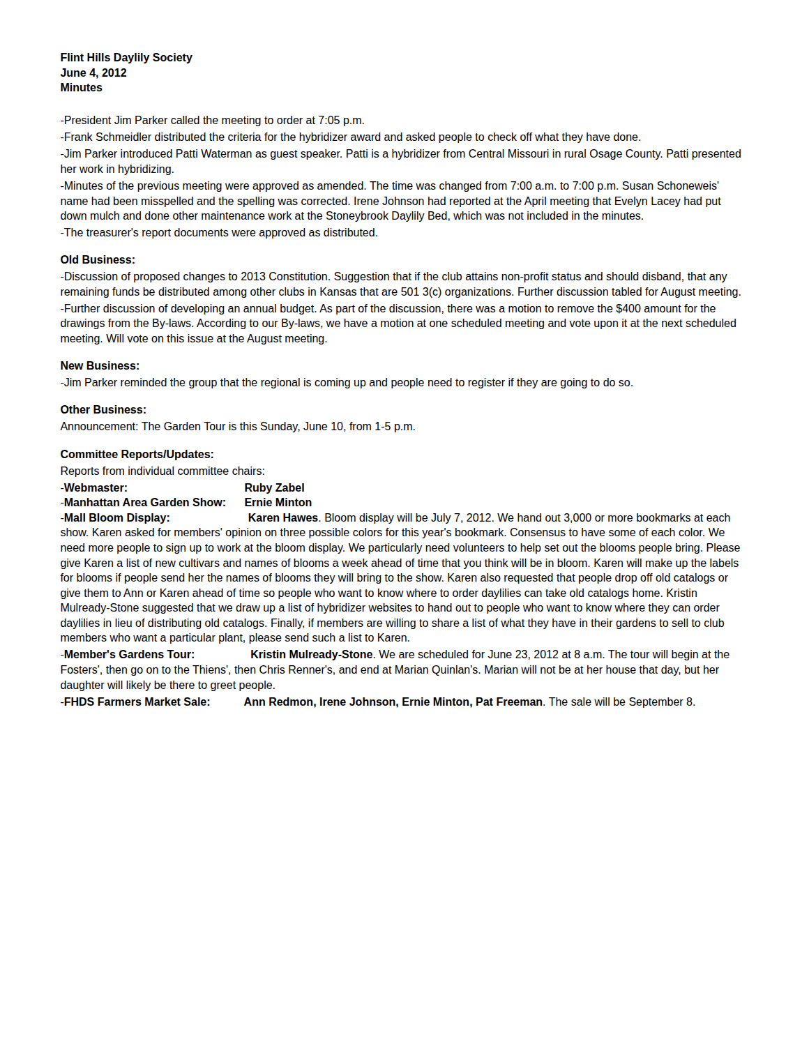Flint Hills Daylily Society
June 4, 2012
Minutes
-President Jim Parker called the meeting to order at 7:05 p.m.
-Frank Schmeidler distributed the criteria for the hybridizer award and asked people to check off what they have done.
-Jim Parker introduced Patti Waterman as guest speaker. Patti is a hybridizer from Central Missouri in rural Osage County. Patti presented her work in hybridizing.
-Minutes of the previous meeting were approved as amended. The time was changed from 7:00 a.m. to 7:00 p.m. Susan Schoneweis' name had been misspelled and the spelling was corrected. Irene Johnson had reported at the April meeting that Evelyn Lacey had put down mulch and done other maintenance work at the Stoneybrook Daylily Bed, which was not included in the minutes.
-The treasurer's report documents were approved as distributed.
Old Business:
-Discussion of proposed changes to 2013 Constitution. Suggestion that if the club attains non-profit status and should disband, that any remaining funds be distributed among other clubs in Kansas that are 501 3(c) organizations. Further discussion tabled for August meeting.
-Further discussion of developing an annual budget. As part of the discussion, there was a motion to remove the $400 amount for the drawings from the By-laws. According to our By-laws, we have a motion at one scheduled meeting and vote upon it at the next scheduled meeting. Will vote on this issue at the August meeting.
New Business:
-Jim Parker reminded the group that the regional is coming up and people need to register if they are going to do so.
Other Business:
Announcement: The Garden Tour is this Sunday, June 10, from 1-5 p.m.
Committee Reports/Updates:
Reports from individual committee chairs:
-Webmaster: Ruby Zabel
-Manhattan Area Garden Show: Ernie Minton
-Mall Bloom Display:       Karen Hawes. Bloom display will be July 7, 2012. We hand out 3,000 or more bookmarks at each show. Karen asked for members' opinion on three possible colors for this year's bookmark. Consensus to have some of each color. We need more people to sign up to work at the bloom display. We particularly need volunteers to help set out the blooms people bring. Please give Karen a list of new cultivars and names of blooms a week ahead of time that you think will be in bloom. Karen will make up the labels for blooms if people send her the names of blooms they will bring to the show. Karen also requested that people drop off old catalogs or give them to Ann or Karen ahead of time so people who want to know where to order daylilies can take old catalogs home. Kristin Mulready-Stone suggested that we draw up a list of hybridizer websites to hand out to people who want to know where they can order daylilies in lieu of distributing old catalogs. Finally, if members are willing to share a list of what they have in their gardens to sell to club members who want a particular plant, please send such a list to Karen.
-Member's Gardens Tour:     Kristin Mulready-Stone. We are scheduled for June 23, 2012 at 8 a.m. The tour will begin at the Fosters', then go on to the Thiens', then Chris Renner's, and end at Marian Quinlan's. Marian will not be at her house that day, but her daughter will likely be there to greet people.
-FHDS Farmers Market Sale:   Ann Redmon, Irene Johnson, Ernie Minton, Pat Freeman. The sale will be September 8.